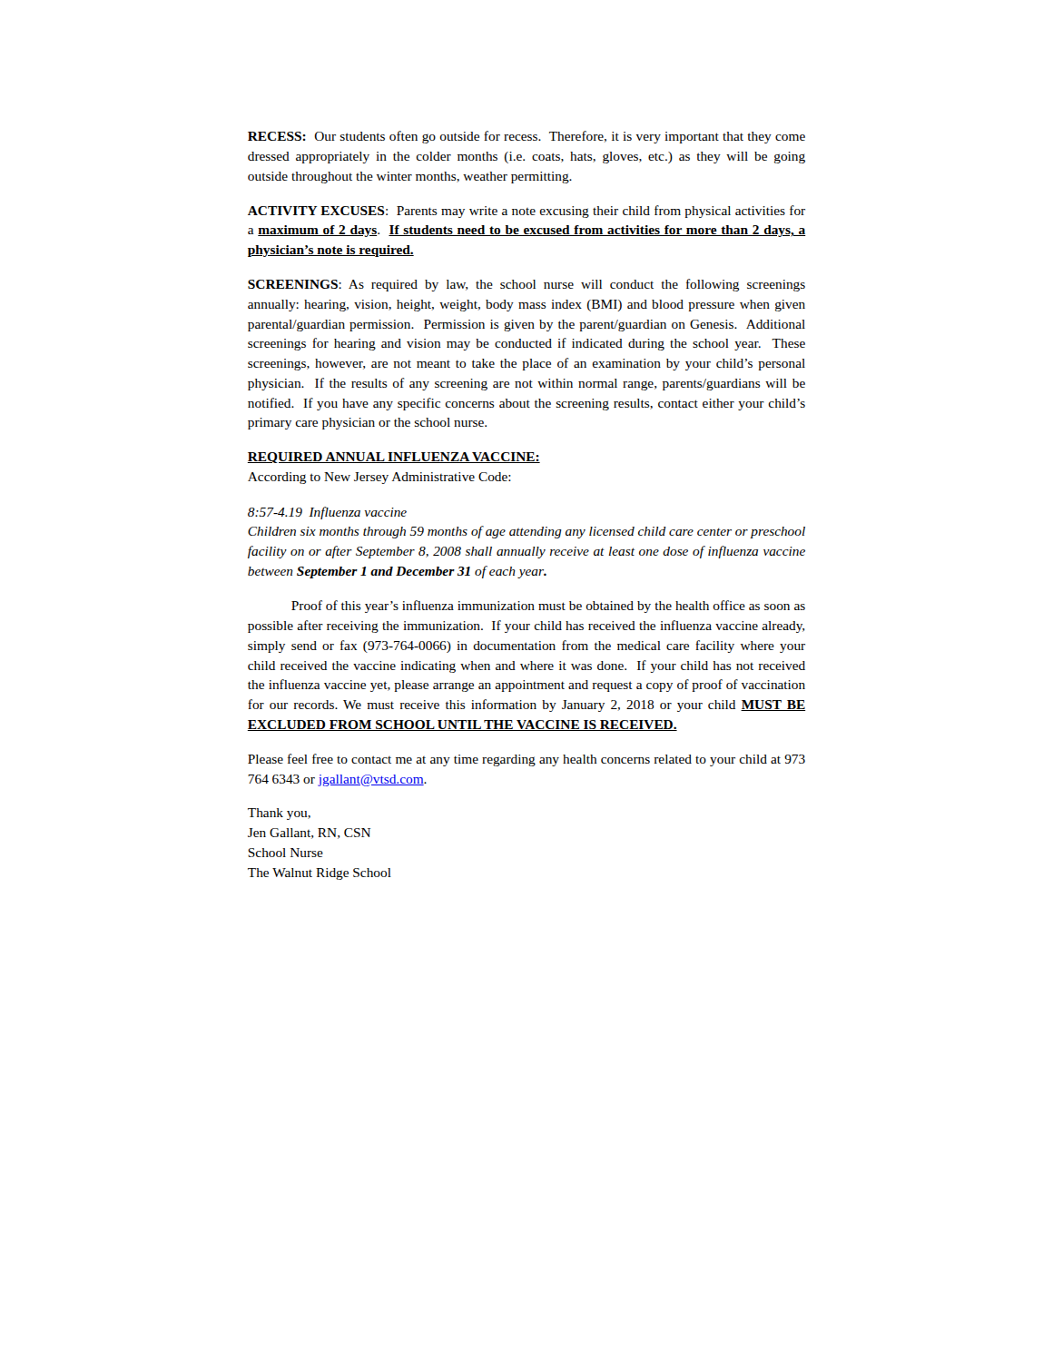RECESS: Our students often go outside for recess. Therefore, it is very important that they come dressed appropriately in the colder months (i.e. coats, hats, gloves, etc.) as they will be going outside throughout the winter months, weather permitting.
ACTIVITY EXCUSES: Parents may write a note excusing their child from physical activities for a maximum of 2 days. If students need to be excused from activities for more than 2 days, a physician’s note is required.
SCREENINGS: As required by law, the school nurse will conduct the following screenings annually: hearing, vision, height, weight, body mass index (BMI) and blood pressure when given parental/guardian permission. Permission is given by the parent/guardian on Genesis. Additional screenings for hearing and vision may be conducted if indicated during the school year. These screenings, however, are not meant to take the place of an examination by your child’s personal physician. If the results of any screening are not within normal range, parents/guardians will be notified. If you have any specific concerns about the screening results, contact either your child’s primary care physician or the school nurse.
REQUIRED ANNUAL INFLUENZA VACCINE:
According to New Jersey Administrative Code:
8:57-4.19 Influenza vaccine
Children six months through 59 months of age attending any licensed child care center or preschool facility on or after September 8, 2008 shall annually receive at least one dose of influenza vaccine between September 1 and December 31 of each year.
Proof of this year’s influenza immunization must be obtained by the health office as soon as possible after receiving the immunization. If your child has received the influenza vaccine already, simply send or fax (973-764-0066) in documentation from the medical care facility where your child received the vaccine indicating when and where it was done. If your child has not received the influenza vaccine yet, please arrange an appointment and request a copy of proof of vaccination for our records. We must receive this information by January 2, 2018 or your child MUST BE EXCLUDED FROM SCHOOL UNTIL THE VACCINE IS RECEIVED.
Please feel free to contact me at any time regarding any health concerns related to your child at 973 764 6343 or jgallant@vtsd.com.
Thank you,
Jen Gallant, RN, CSN
School Nurse
The Walnut Ridge School